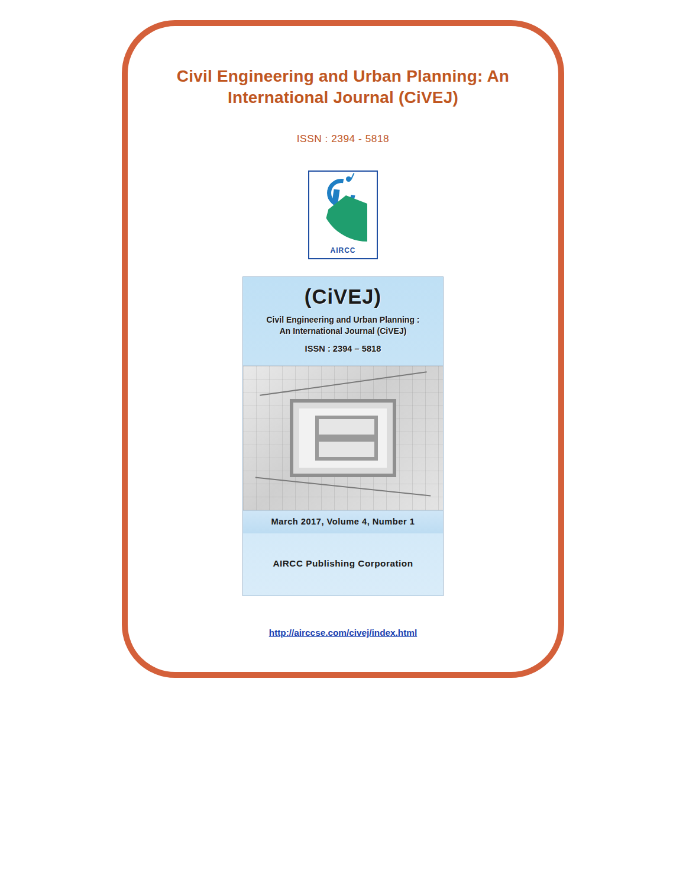Civil Engineering and Urban Planning: An International Journal (CiVEJ)
ISSN : 2394 - 5818
AIRCC
(CiVEJ)
Civil Engineering and Urban Planning :
An International Journal (CiVEJ)
ISSN : 2394 – 5818
March 2017, Volume 4, Number 1
AIRCC Publishing Corporation
http://airccse.com/civej/index.html